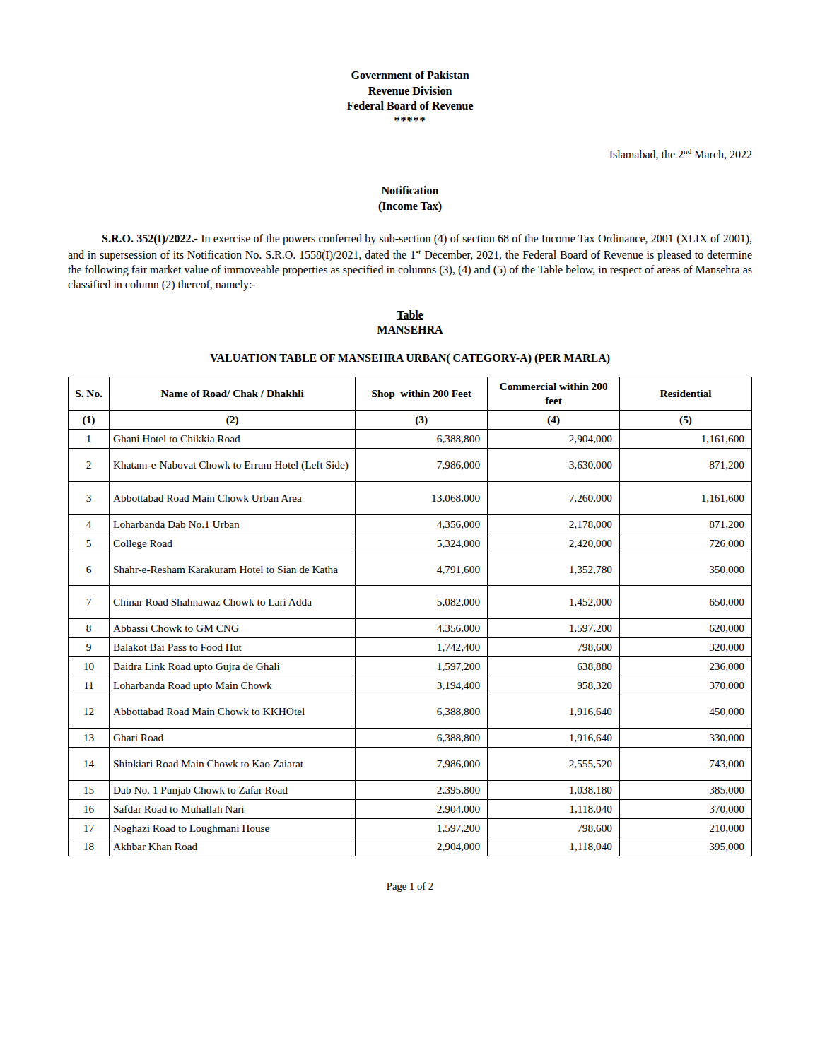Government of Pakistan
Revenue Division
Federal Board of Revenue
*****
Islamabad, the 2nd March, 2022
Notification
(Income Tax)
S.R.O. 352(I)/2022.- In exercise of the powers conferred by sub-section (4) of section 68 of the Income Tax Ordinance, 2001 (XLIX of 2001), and in supersession of its Notification No. S.R.O. 1558(I)/2021, dated the 1st December, 2021, the Federal Board of Revenue is pleased to determine the following fair market value of immoveable properties as specified in columns (3), (4) and (5) of the Table below, in respect of areas of Mansehra as classified in column (2) thereof, namely:-
Table
MANSEHRA
VALUATION TABLE OF MANSEHRA URBAN( CATEGORY-A) (PER MARLA)
| S. No. | Name of Road/ Chak / Dhakhli | Shop within 200 Feet | Commercial within 200 feet | Residential |
| --- | --- | --- | --- | --- |
| (1) | (2) | (3) | (4) | (5) |
| 1 | Ghani Hotel to Chikkia Road | 6,388,800 | 2,904,000 | 1,161,600 |
| 2 | Khatam-e-Nabovat Chowk to Errum Hotel (Left Side) | 7,986,000 | 3,630,000 | 871,200 |
| 3 | Abbottabad Road Main Chowk Urban Area | 13,068,000 | 7,260,000 | 1,161,600 |
| 4 | Loharbanda Dab No.1 Urban | 4,356,000 | 2,178,000 | 871,200 |
| 5 | College Road | 5,324,000 | 2,420,000 | 726,000 |
| 6 | Shahr-e-Resham Karakuram Hotel to Sian de Katha | 4,791,600 | 1,352,780 | 350,000 |
| 7 | Chinar Road Shahnawaz Chowk to Lari Adda | 5,082,000 | 1,452,000 | 650,000 |
| 8 | Abbassi Chowk to GM CNG | 4,356,000 | 1,597,200 | 620,000 |
| 9 | Balakot Bai Pass to Food Hut | 1,742,400 | 798,600 | 320,000 |
| 10 | Baidra Link Road upto Gujra de Ghali | 1,597,200 | 638,880 | 236,000 |
| 11 | Loharbanda Road upto Main Chowk | 3,194,400 | 958,320 | 370,000 |
| 12 | Abbottabad Road Main Chowk to KKHOtel | 6,388,800 | 1,916,640 | 450,000 |
| 13 | Ghari Road | 6,388,800 | 1,916,640 | 330,000 |
| 14 | Shinkiari Road Main Chowk to Kao Zaiarat | 7,986,000 | 2,555,520 | 743,000 |
| 15 | Dab No. 1 Punjab Chowk to Zafar Road | 2,395,800 | 1,038,180 | 385,000 |
| 16 | Safdar Road to Muhallah Nari | 2,904,000 | 1,118,040 | 370,000 |
| 17 | Noghazi Road to Loughmani House | 1,597,200 | 798,600 | 210,000 |
| 18 | Akhbar Khan Road | 2,904,000 | 1,118,040 | 395,000 |
Page 1 of 2